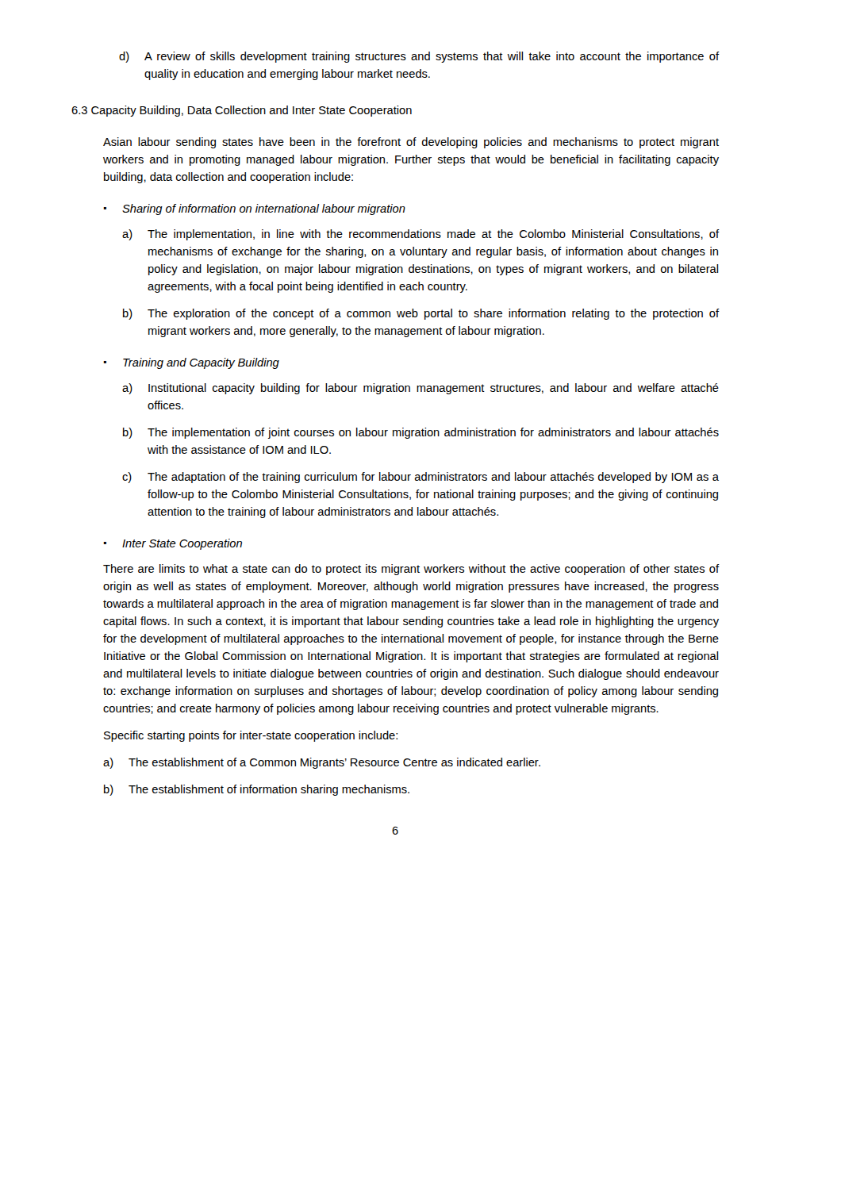d)
A review of skills development training structures and systems that will take into account the importance of quality in education and emerging labour market needs.
6.3 Capacity Building, Data Collection and Inter State Cooperation
Asian labour sending states have been in the forefront of developing policies and mechanisms to protect migrant workers and in promoting managed labour migration. Further steps that would be beneficial in facilitating capacity building, data collection and cooperation include:
▪
Sharing of information on international labour migration
a)
The implementation, in line with the recommendations made at the Colombo Ministerial Consultations, of mechanisms of exchange for the sharing, on a voluntary and regular basis, of information about changes in policy and legislation, on major labour migration destinations, on types of migrant workers, and on bilateral agreements, with a focal point being identified in each country.
b)
The exploration of the concept of a common web portal to share information relating to the protection of migrant workers and, more generally, to the management of labour migration.
▪
Training and Capacity Building
a)
Institutional capacity building for labour migration management structures, and labour and welfare attaché offices.
b)
The implementation of joint courses on labour migration administration for administrators and labour attachés with the assistance of IOM and ILO.
c)
The adaptation of the training curriculum for labour administrators and labour attachés developed by IOM as a follow-up to the Colombo Ministerial Consultations, for national training purposes; and the giving of continuing attention to the training of labour administrators and labour attachés.
▪
Inter State Cooperation
There are limits to what a state can do to protect its migrant workers without the active cooperation of other states of origin as well as states of employment. Moreover, although world migration pressures have increased, the progress towards a multilateral approach in the area of migration management is far slower than in the management of trade and capital flows. In such a context, it is important that labour sending countries take a lead role in highlighting the urgency for the development of multilateral approaches to the international movement of people, for instance through the Berne Initiative or the Global Commission on International Migration. It is important that strategies are formulated at regional and multilateral levels to initiate dialogue between countries of origin and destination. Such dialogue should endeavour to: exchange information on surpluses and shortages of labour; develop coordination of policy among labour sending countries; and create harmony of policies among labour receiving countries and protect vulnerable migrants.
Specific starting points for inter-state cooperation include:
a)
The establishment of a Common Migrants’ Resource Centre as indicated earlier.
b)
The establishment of information sharing mechanisms.
6